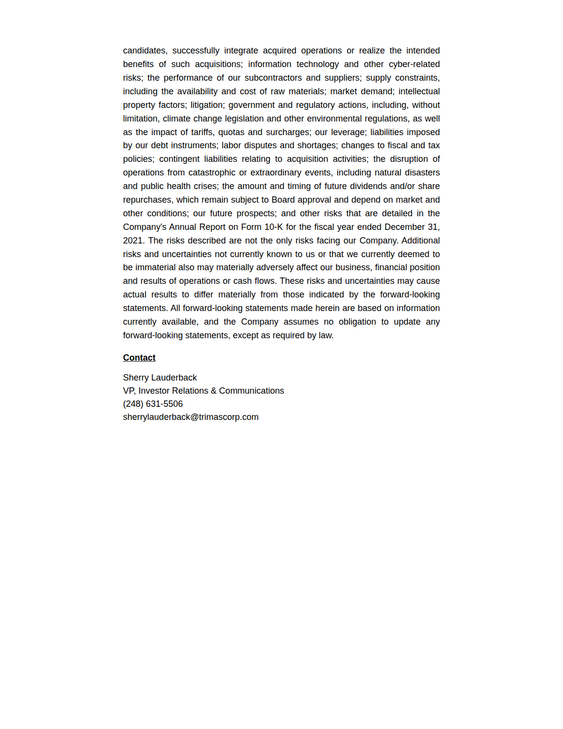candidates, successfully integrate acquired operations or realize the intended benefits of such acquisitions; information technology and other cyber-related risks; the performance of our subcontractors and suppliers; supply constraints, including the availability and cost of raw materials; market demand; intellectual property factors; litigation; government and regulatory actions, including, without limitation, climate change legislation and other environmental regulations, as well as the impact of tariffs, quotas and surcharges; our leverage; liabilities imposed by our debt instruments; labor disputes and shortages; changes to fiscal and tax policies; contingent liabilities relating to acquisition activities; the disruption of operations from catastrophic or extraordinary events, including natural disasters and public health crises; the amount and timing of future dividends and/or share repurchases, which remain subject to Board approval and depend on market and other conditions; our future prospects; and other risks that are detailed in the Company's Annual Report on Form 10-K for the fiscal year ended December 31, 2021. The risks described are not the only risks facing our Company. Additional risks and uncertainties not currently known to us or that we currently deemed to be immaterial also may materially adversely affect our business, financial position and results of operations or cash flows. These risks and uncertainties may cause actual results to differ materially from those indicated by the forward-looking statements. All forward-looking statements made herein are based on information currently available, and the Company assumes no obligation to update any forward-looking statements, except as required by law.
Contact
Sherry Lauderback
VP, Investor Relations & Communications
(248) 631-5506
sherrylauderback@trimascorp.com